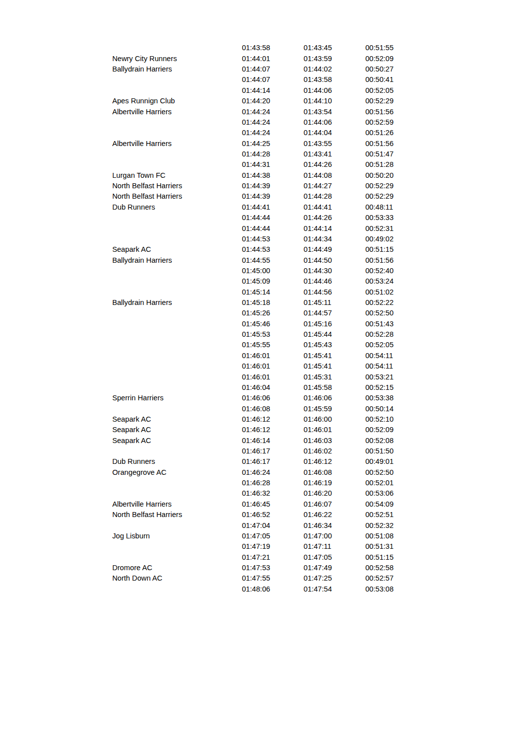| | 01:43:58 | 01:43:45 | 00:51:55 |
| Newry City Runners | 01:44:01 | 01:43:59 | 00:52:09 |
| Ballydrain Harriers | 01:44:07 | 01:44:02 | 00:50:27 |
| | 01:44:07 | 01:43:58 | 00:50:41 |
| | 01:44:14 | 01:44:06 | 00:52:05 |
| Apes Runnign Club | 01:44:20 | 01:44:10 | 00:52:29 |
| Albertville Harriers | 01:44:24 | 01:43:54 | 00:51:56 |
| | 01:44:24 | 01:44:06 | 00:52:59 |
| | 01:44:24 | 01:44:04 | 00:51:26 |
| Albertville Harriers | 01:44:25 | 01:43:55 | 00:51:56 |
| | 01:44:28 | 01:43:41 | 00:51:47 |
| | 01:44:31 | 01:44:26 | 00:51:28 |
| Lurgan Town FC | 01:44:38 | 01:44:08 | 00:50:20 |
| North Belfast Harriers | 01:44:39 | 01:44:27 | 00:52:29 |
| North Belfast Harriers | 01:44:39 | 01:44:28 | 00:52:29 |
| Dub Runners | 01:44:41 | 01:44:41 | 00:48:11 |
| | 01:44:44 | 01:44:26 | 00:53:33 |
| | 01:44:44 | 01:44:14 | 00:52:31 |
| | 01:44:53 | 01:44:34 | 00:49:02 |
| Seapark AC | 01:44:53 | 01:44:49 | 00:51:15 |
| Ballydrain Harriers | 01:44:55 | 01:44:50 | 00:51:56 |
| | 01:45:00 | 01:44:30 | 00:52:40 |
| | 01:45:09 | 01:44:46 | 00:53:24 |
| | 01:45:14 | 01:44:56 | 00:51:02 |
| Ballydrain Harriers | 01:45:18 | 01:45:11 | 00:52:22 |
| | 01:45:26 | 01:44:57 | 00:52:50 |
| | 01:45:46 | 01:45:16 | 00:51:43 |
| | 01:45:53 | 01:45:44 | 00:52:28 |
| | 01:45:55 | 01:45:43 | 00:52:05 |
| | 01:46:01 | 01:45:41 | 00:54:11 |
| | 01:46:01 | 01:45:41 | 00:54:11 |
| | 01:46:01 | 01:45:31 | 00:53:21 |
| | 01:46:04 | 01:45:58 | 00:52:15 |
| Sperrin Harriers | 01:46:06 | 01:46:06 | 00:53:38 |
| | 01:46:08 | 01:45:59 | 00:50:14 |
| Seapark AC | 01:46:12 | 01:46:00 | 00:52:10 |
| Seapark AC | 01:46:12 | 01:46:01 | 00:52:09 |
| Seapark AC | 01:46:14 | 01:46:03 | 00:52:08 |
| | 01:46:17 | 01:46:02 | 00:51:50 |
| Dub Runners | 01:46:17 | 01:46:12 | 00:49:01 |
| Orangegrove AC | 01:46:24 | 01:46:08 | 00:52:50 |
| | 01:46:28 | 01:46:19 | 00:52:01 |
| | 01:46:32 | 01:46:20 | 00:53:06 |
| Albertville Harriers | 01:46:45 | 01:46:07 | 00:54:09 |
| North Belfast Harriers | 01:46:52 | 01:46:22 | 00:52:51 |
| | 01:47:04 | 01:46:34 | 00:52:32 |
| Jog Lisburn | 01:47:05 | 01:47:00 | 00:51:08 |
| | 01:47:19 | 01:47:11 | 00:51:31 |
| | 01:47:21 | 01:47:05 | 00:51:15 |
| Dromore AC | 01:47:53 | 01:47:49 | 00:52:58 |
| North Down AC | 01:47:55 | 01:47:25 | 00:52:57 |
| | 01:48:06 | 01:47:54 | 00:53:08 |